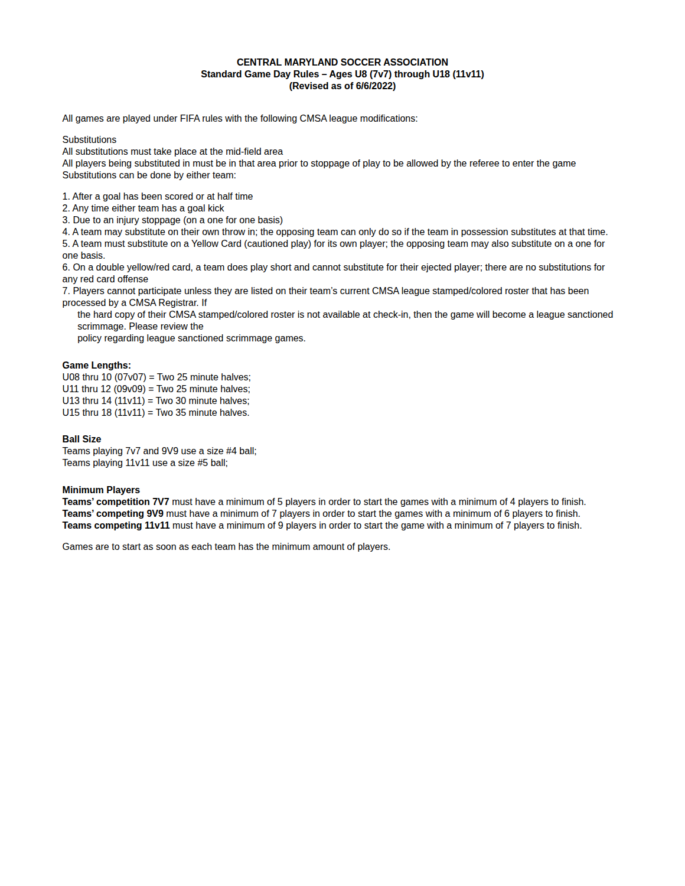CENTRAL MARYLAND SOCCER ASSOCIATION
Standard Game Day Rules – Ages U8 (7v7) through U18 (11v11)
(Revised as of 6/6/2022)
All games are played under FIFA rules with the following CMSA league modifications:
Substitutions
All substitutions must take place at the mid-field area
All players being substituted in must be in that area prior to stoppage of play to be allowed by the referee to enter the game
Substitutions can be done by either team:
1. After a goal has been scored or at half time
2. Any time either team has a goal kick
3. Due to an injury stoppage (on a one for one basis)
4. A team may substitute on their own throw in; the opposing team can only do so if the team in possession substitutes at that time.
5. A team must substitute on a Yellow Card (cautioned play) for its own player; the opposing team may also substitute on a one for one basis.
6. On a double yellow/red card, a team does play short and cannot substitute for their ejected player; there are no substitutions for any red card offense
7. Players cannot participate unless they are listed on their team’s current CMSA league stamped/colored roster that has been processed by a CMSA Registrar. If
the hard copy of their CMSA stamped/colored roster is not available at check-in, then the game will become a league sanctioned scrimmage. Please review the
policy regarding league sanctioned scrimmage games.
Game Lengths:
U08 thru 10 (07v07) = Two 25 minute halves;
U11 thru 12 (09v09) = Two 25 minute halves;
U13 thru 14 (11v11) = Two 30 minute halves;
U15 thru 18 (11v11) = Two 35 minute halves.
Ball Size
Teams playing 7v7 and 9V9 use a size #4 ball;
Teams playing 11v11 use a size #5 ball;
Minimum Players
Teams’ competition 7V7 must have a minimum of 5 players in order to start the games with a minimum of 4 players to finish.
Teams’ competing 9V9 must have a minimum of 7 players in order to start the games with a minimum of 6 players to finish.
Teams competing 11v11 must have a minimum of 9 players in order to start the game with a minimum of 7 players to finish.
Games are to start as soon as each team has the minimum amount of players.